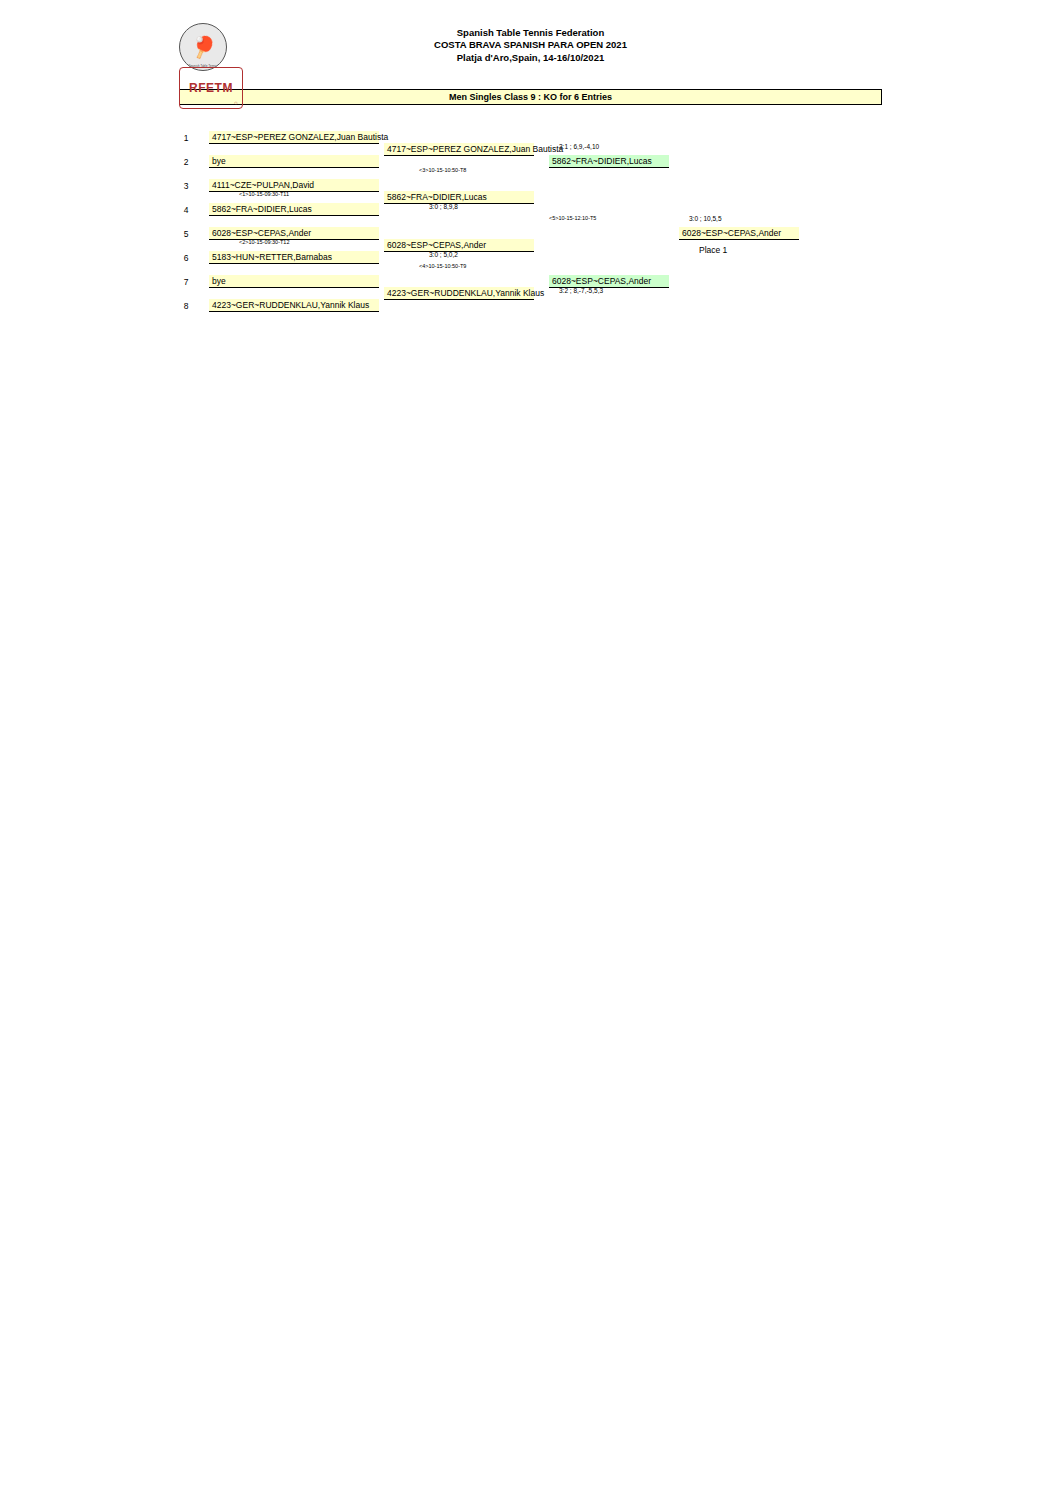🏓
Spanish Table Tennis
Spanish Table Tennis Federation
COSTA BRAVA SPANISH PARA OPEN 2021
Platja d'Aro,Spain, 14-16/10/2021
RFETM○
Men Singles Class 9 : KO for 6 Entries
1
2
3
4
5
6
7
8
4717~ESP~PEREZ GONZALEZ,Juan Bautista
bye
4111~CZE~PULPAN,David
5862~FRA~DIDIER,Lucas
6028~ESP~CEPAS,Ander
5183~HUN~RETTER,Barnabas
bye
4223~GER~RUDDENKLAU,Yannik Klaus
<1>10-15-09:30-T11
<2>10-15-09:30-T12
4717~ESP~PEREZ GONZALEZ,Juan Bautista
5862~FRA~DIDIER,Lucas
6028~ESP~CEPAS,Ander
4223~GER~RUDDENKLAU,Yannik Klaus
<3>10-15-10:50-T8
3:0 ; 8,9,8
<4>10-15-10:50-T9
3:0 ; 5,0,2
5862~FRA~DIDIER,Lucas
3:1 ; 6,9,-4,10
6028~ESP~CEPAS,Ander
3:2 ; 8,-7,-5,5,3
<5>10-15-12:10-T5
6028~ESP~CEPAS,Ander
3:0 ; 10,5,5
Place 1